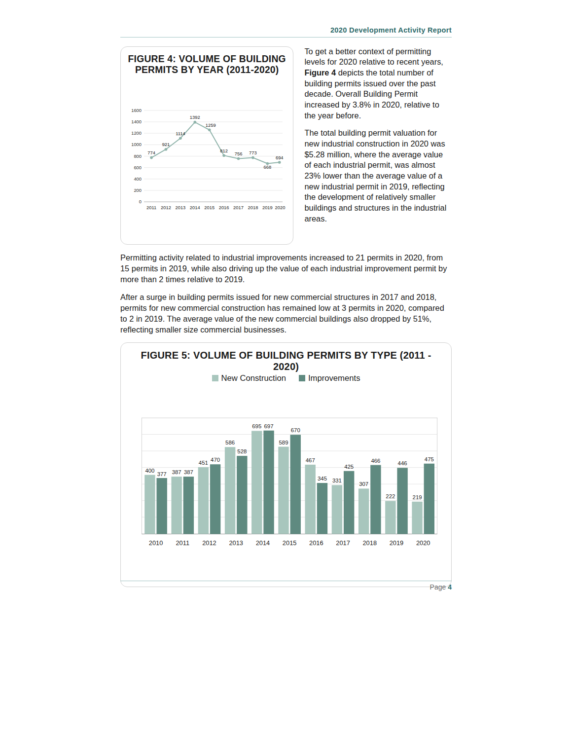2020 Development Activity Report
FIGURE 4: VOLUME OF BUILDING
PERMITS BY YEAR (2011-2020)
1600 1400 1200 1000 800 600 400 200 0 774 921 1114 1392 1259 812 756 773 668 694 2011 2012 2013 2014 2015 2016 2017 2018 2019 2020
To get a better context of permitting levels for 2020 relative to recent years, Figure 4 depicts the total number of building permits issued over the past decade. Overall Building Permit increased by 3.8% in 2020, relative to the year before.
The total building permit valuation for new industrial construction in 2020 was $5.28 million, where the average value of each industrial permit, was almost 23% lower than the average value of a new industrial permit in 2019, reflecting the development of relatively smaller buildings and structures in the industrial areas.
Permitting activity related to industrial improvements increased to 21 permits in 2020, from 15 permits in 2019, while also driving up the value of each industrial improvement permit by more than 2 times relative to 2019.
After a surge in building permits issued for new commercial structures in 2017 and 2018, permits for new commercial construction has remained low at 3 permits in 2020, compared to 2 in 2019. The average value of the new commercial buildings also dropped by 51%, reflecting smaller size commercial businesses.
FIGURE 5: VOLUME OF BUILDING PERMITS BY TYPE (2011 - 2020)
New Construction
Improvements
400 377 387 387 451 470 586 528 695 697 589 670 467 345 331 425 307 466 222 446 219 475 2010 2011 2012 2013 2014 2015 2016 2017 2018 2019 2020
Page 4